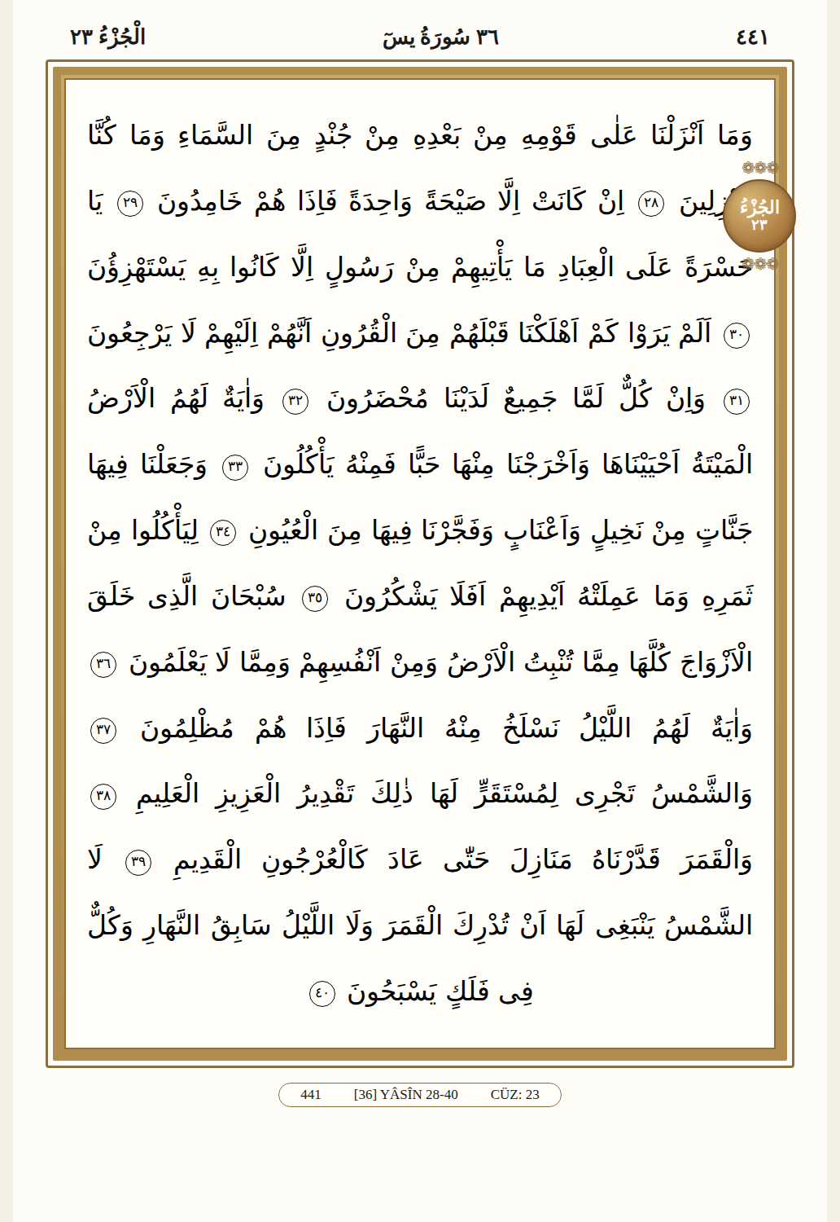الْجُزْءُ ٢٣
٣٦ سُورَةُ يسٓ
٤٤١
❁❁❁
الجُزْءُ
٢٣
❁❁❁
وَمَا اَنْزَلْنَا عَلٰى قَوْمِهِ مِنْ بَعْدِهِ مِنْ جُنْدٍ مِنَ السَّمَاءِ وَمَا كُنَّا مُنْزِلِينَ ٢٨ اِنْ كَانَتْ اِلَّا صَيْحَةً وَاحِدَةً فَاِذَا هُمْ خَامِدُونَ ٢٩ يَا حَسْرَةً عَلَى الْعِبَادِ مَا يَأْتِيهِمْ مِنْ رَسُولٍ اِلَّا كَانُوا بِهِ يَسْتَهْزِؤُنَ ٣٠ اَلَمْ يَرَوْا كَمْ اَهْلَكْنَا قَبْلَهُمْ مِنَ الْقُرُونِ اَنَّهُمْ اِلَيْهِمْ لَا يَرْجِعُونَ ٣١ وَاِنْ كُلٌّ لَمَّا جَمِيعٌ لَدَيْنَا مُحْضَرُونَ ٣٢ وَاٰيَةٌ لَهُمُ الْاَرْضُ الْمَيْتَةُ اَحْيَيْنَاهَا وَاَخْرَجْنَا مِنْهَا حَبًّا فَمِنْهُ يَأْكُلُونَ ٣٣ وَجَعَلْنَا فِيهَا جَنَّاتٍ مِنْ نَخِيلٍ وَاَعْنَابٍ وَفَجَّرْنَا فِيهَا مِنَ الْعُيُونِ ٣٤ لِيَأْكُلُوا مِنْ ثَمَرِهِ وَمَا عَمِلَتْهُ اَيْدِيهِمْ اَفَلَا يَشْكُرُونَ ٣٥ سُبْحَانَ الَّذِى خَلَقَ الْاَزْوَاجَ كُلَّهَا مِمَّا تُنْبِتُ الْاَرْضُ وَمِنْ اَنْفُسِهِمْ وَمِمَّا لَا يَعْلَمُونَ ٣٦ وَاٰيَةٌ لَهُمُ اللَّيْلُ نَسْلَخُ مِنْهُ النَّهَارَ فَاِذَا هُمْ مُظْلِمُونَ ٣٧ وَالشَّمْسُ تَجْرِى لِمُسْتَقَرٍّ لَهَا ذٰلِكَ تَقْدِيرُ الْعَزِيزِ الْعَلِيمِ ٣٨ وَالْقَمَرَ قَدَّرْنَاهُ مَنَازِلَ حَتّٰى عَادَ كَالْعُرْجُونِ الْقَدِيمِ ٣٩ لَا الشَّمْسُ يَنْبَغِى لَهَا اَنْ تُدْرِكَ الْقَمَرَ وَلَا اللَّيْلُ سَابِقُ النَّهَارِ وَكُلٌّ فِى فَلَكٍ يَسْبَحُونَ ٤٠
441 [36] YÂSÎN 28-40 CÜZ: 23